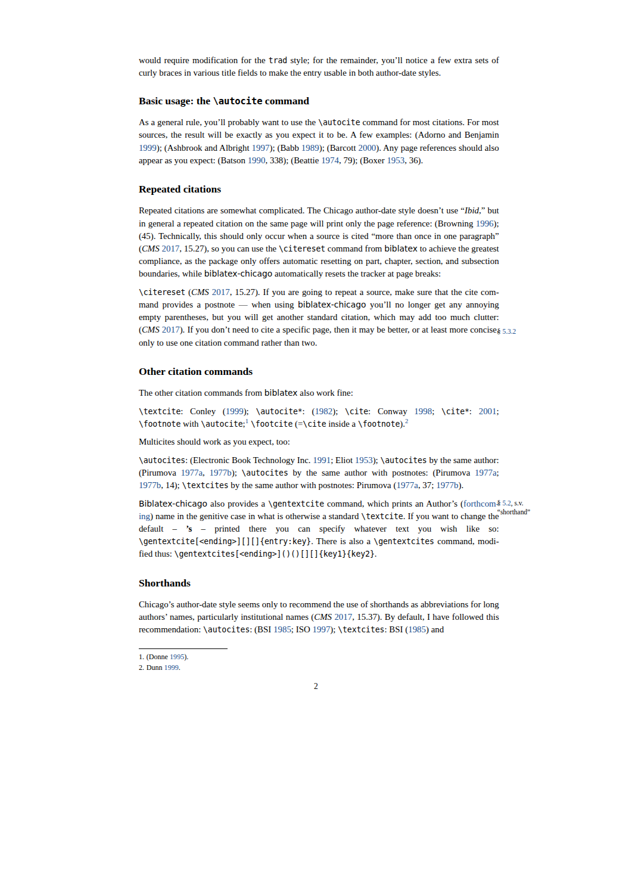would require modification for the trad style; for the remainder, you’ll notice a few extra sets of curly braces in various title fields to make the entry usable in both author-date styles.
Basic usage: the \autocite command
As a general rule, you’ll probably want to use the \autocite command for most citations. For most sources, the result will be exactly as you expect it to be. A few examples: (Adorno and Benjamin 1999); (Ashbrook and Albright 1997); (Babb 1989); (Barcott 2000). Any page references should also appear as you expect: (Batson 1990, 338); (Beattie 1974, 79); (Boxer 1953, 36).
Repeated citations
Repeated citations are somewhat complicated. The Chicago author-date style doesn’t use “Ibid,” but in general a repeated citation on the same page will print only the page reference: (Browning 1996); (45). Technically, this should only occur when a source is cited “more than once in one paragraph” (CMS 2017, 15.27), so you can use the \citereset command from biblatex to achieve the greatest compliance, as the package only offers automatic resetting on part, chapter, section, and subsection boundaries, while biblatex-chicago automatically resets the tracker at page breaks:
\citereset (CMS 2017, 15.27). If you are going to repeat a source, make sure that the cite command provides a postnote — when using biblatex-chicago you’ll no longer get any annoying empty parentheses, but you will get another standard citation, which may add too much clutter: (CMS 2017). If you don’t need to cite a specific page, then it may be better, or at least more concise, only to use one citation command rather than two.
Other citation commands
§ 5.3.2
The other citation commands from biblatex also work fine:
\textcite: Conley (1999); \autocite*: (1982); \cite: Conway 1998; \cite*: 2001; \footnote with \autocite;1 \footcite (=\cite inside a \footnote).2
Multicites should work as you expect, too:
\autocites: (Electronic Book Technology Inc. 1991; Eliot 1953); \autocites by the same author: (Pirumova 1977a, 1977b); \autocites by the same author with postnotes: (Pirumova 1977a; 1977b, 14); \textcites by the same author with postnotes: Pirumova (1977a, 37; 1977b).
Biblatex-chicago also provides a \gentextcite command, which prints an Author’s (forthcoming) name in the genitive case in what is otherwise a standard \textcite. If you want to change the default – ’s – printed there you can specify whatever text you wish like so: \gentextcite[<ending>][][]{entry:key}. There is also a \gentextcites command, modified thus: \gentextcites[<ending>]()()[][]{key1}{key2}.
Shorthands
§ 5.2, s.v. “shorthand”
Chicago’s author-date style seems only to recommend the use of shorthands as abbreviations for long authors’ names, particularly institutional names (CMS 2017, 15.37). By default, I have followed this recommendation: \autocites: (BSI 1985; ISO 1997); \textcites: BSI (1985) and
1.(Donne 1995).
2. Dunn 1999.
2